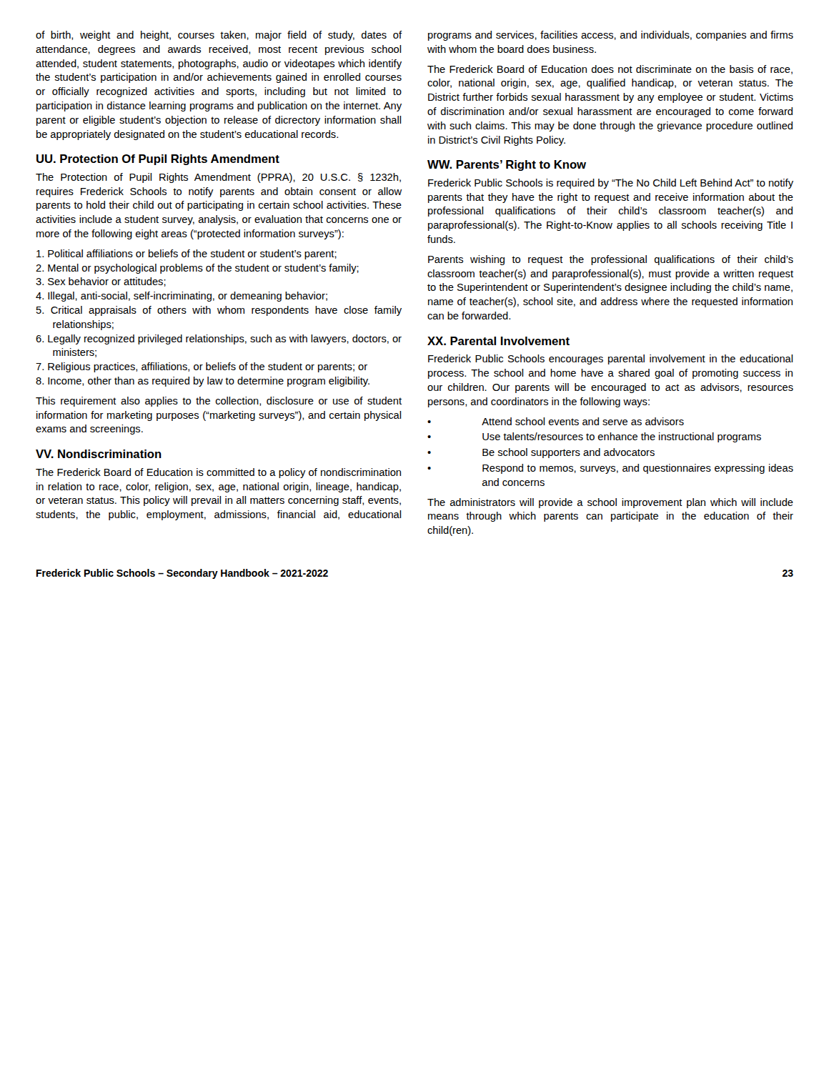of birth, weight and height, courses taken, major field of study, dates of attendance, degrees and awards received, most recent previous school attended, student statements, photographs, audio or videotapes which identify the student’s participation in and/or achievements gained in enrolled courses or officially recognized activities and sports, including but not limited to participation in distance learning programs and publication on the internet. Any parent or eligible student’s objection to release of dicrectory information shall be appropriately designated on the student’s educational records.
UU. Protection Of Pupil Rights Amendment
The Protection of Pupil Rights Amendment (PPRA), 20 U.S.C. § 1232h, requires Frederick Schools to notify parents and obtain consent or allow parents to hold their child out of participating in certain school activities. These activities include a student survey, analysis, or evaluation that concerns one or more of the following eight areas (“protected information surveys”):
1. Political affiliations or beliefs of the student or student’s parent;
2. Mental or psychological problems of the student or student’s family;
3. Sex behavior or attitudes;
4. Illegal, anti-social, self-incriminating, or demeaning behavior;
5. Critical appraisals of others with whom respondents have close family relationships;
6. Legally recognized privileged relationships, such as with lawyers, doctors, or ministers;
7. Religious practices, affiliations, or beliefs of the student or parents; or
8. Income, other than as required by law to determine program eligibility.
This requirement also applies to the collection, disclosure or use of student information for marketing purposes (“marketing surveys”), and certain physical exams and screenings.
VV. Nondiscrimination
The Frederick Board of Education is committed to a policy of nondiscrimination in relation to race, color, religion, sex, age, national origin, lineage, handicap, or veteran status. This policy will prevail in all matters concerning staff, events, students, the public, employment, admissions, financial aid, educational programs and services, facilities access, and individuals, companies and firms with whom the board does business.
The Frederick Board of Education does not discriminate on the basis of race, color, national origin, sex, age, qualified handicap, or veteran status. The District further forbids sexual harassment by any employee or student. Victims of discrimination and/or sexual harassment are encouraged to come forward with such claims. This may be done through the grievance procedure outlined in District’s Civil Rights Policy.
WW. Parents’ Right to Know
Frederick Public Schools is required by “The No Child Left Behind Act” to notify parents that they have the right to request and receive information about the professional qualifications of their child’s classroom teacher(s) and paraprofessional(s). The Right-to-Know applies to all schools receiving Title I funds.
Parents wishing to request the professional qualifications of their child’s classroom teacher(s) and paraprofessional(s), must provide a written request to the Superintendent or Superintendent’s designee including the child’s name, name of teacher(s), school site, and address where the requested information can be forwarded.
XX. Parental Involvement
Frederick Public Schools encourages parental involvement in the educational process. The school and home have a shared goal of promoting success in our children. Our parents will be encouraged to act as advisors, resources persons, and coordinators in the following ways:
•Attend school events and serve as advisors
•Use talents/resources to enhance the instructional programs
•Be school supporters and advocators
•Respond to memos, surveys, and questionnaires expressing ideas and concerns
The administrators will provide a school improvement plan which will include means through which parents can participate in the education of their child(ren).
Frederick Public Schools – Secondary Handbook – 2021-2022 23